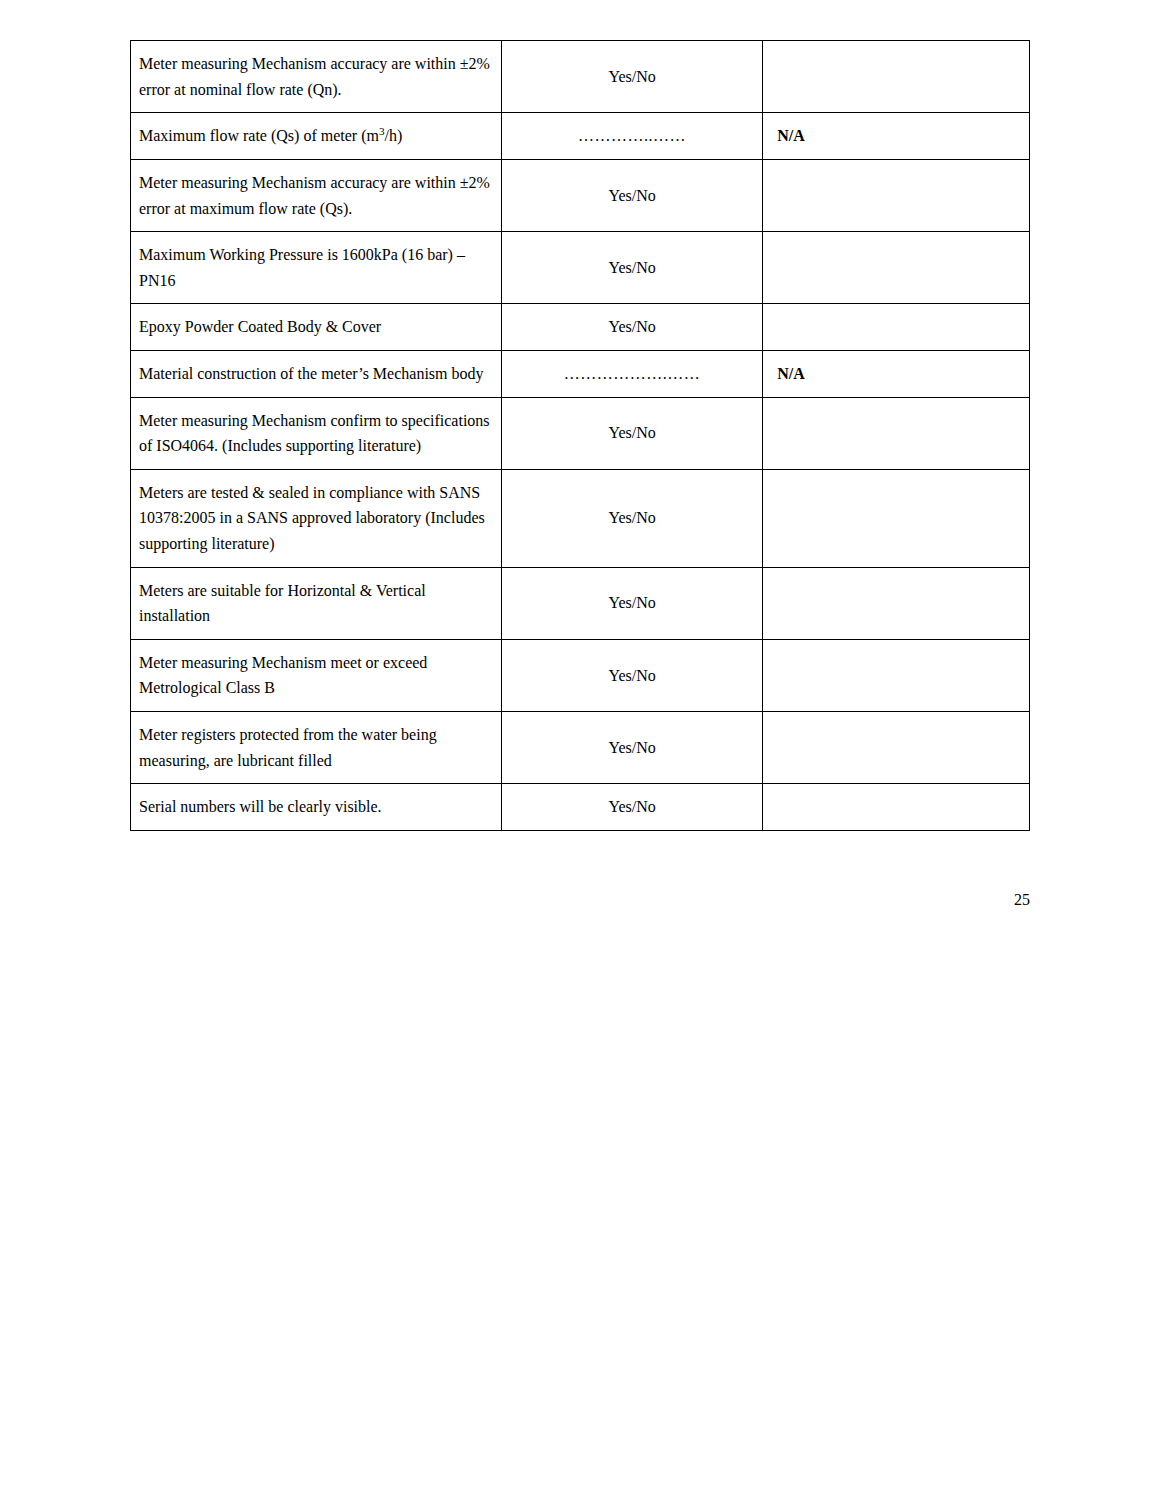| Meter measuring Mechanism accuracy are within ±2% error at nominal flow rate (Qn). | Yes/No | |
| Maximum flow rate (Qs) of meter (m 3 /h) | …………..…… | N/A |
| Meter measuring Mechanism accuracy are within ±2% error at maximum flow rate (Qs). | Yes/No | |
| Maximum Working Pressure is 1600kPa (16 bar) – PN16 | Yes/No | |
| Epoxy Powder Coated Body & Cover | Yes/No | |
| Material construction of the meter’s Mechanism body | ……………….…… | N/A |
| Meter measuring Mechanism confirm to specifications of ISO4064. (Includes supporting literature) | Yes/No | |
| Meters are tested & sealed in compliance with SANS 10378:2005 in a SANS approved laboratory (Includes supporting literature) | Yes/No | |
| Meters are suitable for Horizontal & Vertical installation | Yes/No | |
| Meter measuring Mechanism meet or exceed Metrological Class B | Yes/No | |
| Meter registers protected from the water being measuring, are lubricant filled | Yes/No | |
| Serial numbers will be clearly visible. | Yes/No | |
25